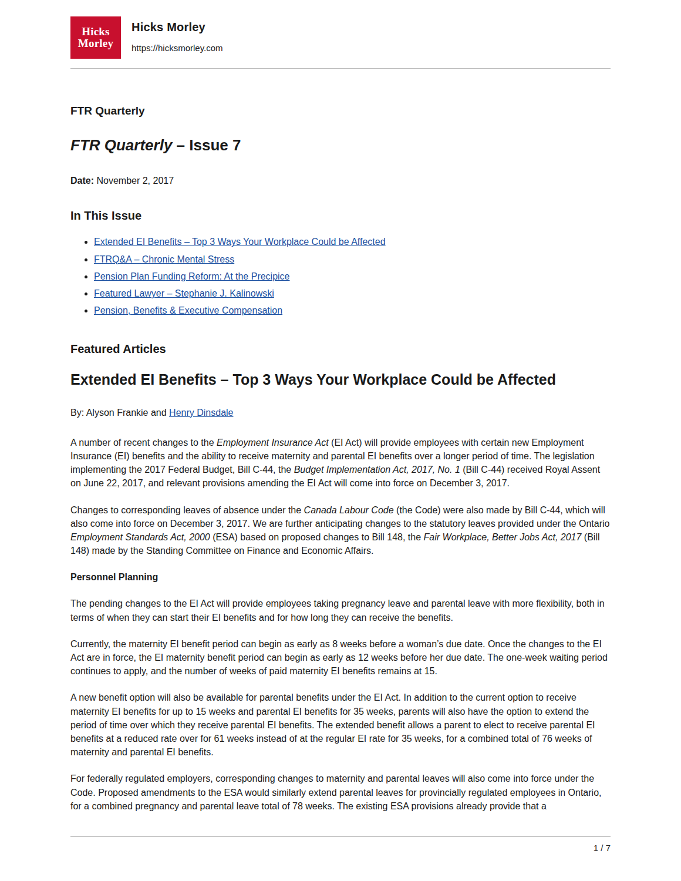Hicks Morley
Hicks Morley
https://hicksmorley.com
FTR Quarterly
FTR Quarterly – Issue 7
Date: November 2, 2017
In This Issue
Extended EI Benefits – Top 3 Ways Your Workplace Could be Affected
FTRQ&A – Chronic Mental Stress
Pension Plan Funding Reform: At the Precipice
Featured Lawyer – Stephanie J. Kalinowski
Pension, Benefits & Executive Compensation
Featured Articles
Extended EI Benefits – Top 3 Ways Your Workplace Could be Affected
By: Alyson Frankie and Henry Dinsdale
A number of recent changes to the Employment Insurance Act (EI Act) will provide employees with certain new Employment Insurance (EI) benefits and the ability to receive maternity and parental EI benefits over a longer period of time. The legislation implementing the 2017 Federal Budget, Bill C-44, the Budget Implementation Act, 2017, No. 1 (Bill C-44) received Royal Assent on June 22, 2017, and relevant provisions amending the EI Act will come into force on December 3, 2017.
Changes to corresponding leaves of absence under the Canada Labour Code (the Code) were also made by Bill C-44, which will also come into force on December 3, 2017. We are further anticipating changes to the statutory leaves provided under the Ontario Employment Standards Act, 2000 (ESA) based on proposed changes to Bill 148, the Fair Workplace, Better Jobs Act, 2017 (Bill 148) made by the Standing Committee on Finance and Economic Affairs.
Personnel Planning
The pending changes to the EI Act will provide employees taking pregnancy leave and parental leave with more flexibility, both in terms of when they can start their EI benefits and for how long they can receive the benefits.
Currently, the maternity EI benefit period can begin as early as 8 weeks before a woman’s due date. Once the changes to the EI Act are in force, the EI maternity benefit period can begin as early as 12 weeks before her due date. The one-week waiting period continues to apply, and the number of weeks of paid maternity EI benefits remains at 15.
A new benefit option will also be available for parental benefits under the EI Act. In addition to the current option to receive maternity EI benefits for up to 15 weeks and parental EI benefits for 35 weeks, parents will also have the option to extend the period of time over which they receive parental EI benefits. The extended benefit allows a parent to elect to receive parental EI benefits at a reduced rate over for 61 weeks instead of at the regular EI rate for 35 weeks, for a combined total of 76 weeks of maternity and parental EI benefits.
For federally regulated employers, corresponding changes to maternity and parental leaves will also come into force under the Code. Proposed amendments to the ESA would similarly extend parental leaves for provincially regulated employees in Ontario, for a combined pregnancy and parental leave total of 78 weeks. The existing ESA provisions already provide that a
1 / 7